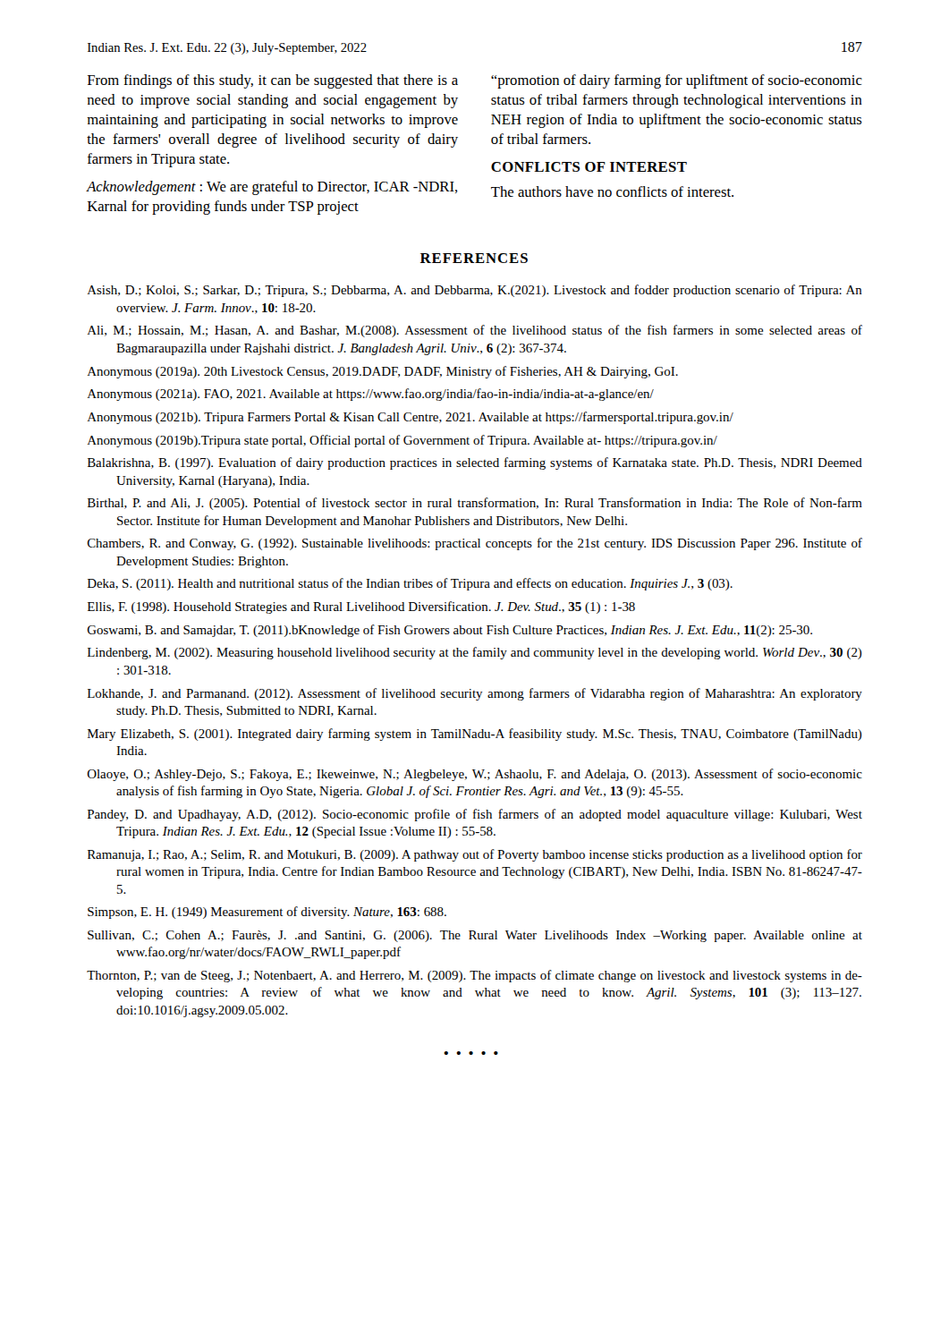Indian Res. J. Ext. Edu. 22 (3), July-September, 2022 187
From findings of this study, it can be suggested that there is a need to improve social standing and social engagement by maintaining and participating in social networks to improve the farmers' overall degree of livelihood security of dairy farmers in Tripura state.
Acknowledgement : We are grateful to Director, ICAR -NDRI, Karnal for providing funds under TSP project
“promotion of dairy farming for upliftment of socio-economic status of tribal farmers through technological interventions in NEH region of India to upliftment the socio-economic status of tribal farmers.
CONFLICTS OF INTEREST
The authors have no conflicts of interest.
REFERENCES
Asish, D.; Koloi, S.; Sarkar, D.; Tripura, S.; Debbarma, A. and Debbarma, K.(2021). Livestock and fodder production scenario of Tripura: An overview. J. Farm. Innov., 10: 18-20.
Ali, M.; Hossain, M.; Hasan, A. and Bashar, M.(2008). Assessment of the livelihood status of the fish farmers in some selected areas of Bagmaraupazilla under Rajshahi district. J. Bangladesh Agril. Univ., 6 (2): 367-374.
Anonymous (2019a). 20th Livestock Census, 2019.DADF, DADF, Ministry of Fisheries, AH & Dairying, GoI.
Anonymous (2021a). FAO, 2021. Available at https://www.fao.org/india/fao-in-india/india-at-a-glance/en/
Anonymous (2021b). Tripura Farmers Portal & Kisan Call Centre, 2021. Available at https://farmersportal.tripura.gov.in/
Anonymous (2019b).Tripura state portal, Official portal of Government of Tripura. Available at- https://tripura.gov.in/
Balakrishna, B. (1997). Evaluation of dairy production practices in selected farming systems of Karnataka state. Ph.D. Thesis, NDRI Deemed University, Karnal (Haryana), India.
Birthal, P. and Ali, J. (2005). Potential of livestock sector in rural transformation, In: Rural Transformation in India: The Role of Non-farm Sector. Institute for Human Development and Manohar Publishers and Distributors, New Delhi.
Chambers, R. and Conway, G. (1992). Sustainable livelihoods: practical concepts for the 21st century. IDS Discussion Paper 296. Institute of Development Studies: Brighton.
Deka, S. (2011). Health and nutritional status of the Indian tribes of Tripura and effects on education. Inquiries J., 3 (03).
Ellis, F. (1998). Household Strategies and Rural Livelihood Diversification. J. Dev. Stud., 35 (1) : 1-38
Goswami, B. and Samajdar, T. (2011).bKnowledge of Fish Growers about Fish Culture Practices, Indian Res. J. Ext. Edu., 11(2): 25-30.
Lindenberg, M. (2002). Measuring household livelihood security at the family and community level in the developing world. World Dev., 30 (2) : 301-318.
Lokhande, J. and Parmanand. (2012). Assessment of livelihood security among farmers of Vidarabha region of Maharashtra: An exploratory study. Ph.D. Thesis, Submitted to NDRI, Karnal.
Mary Elizabeth, S. (2001). Integrated dairy farming system in TamilNadu-A feasibility study. M.Sc. Thesis, TNAU, Coimbatore (TamilNadu) India.
Olaoye, O.; Ashley-Dejo, S.; Fakoya, E.; Ikeweinwe, N.; Alegbeleye, W.; Ashaolu, F. and Adelaja, O. (2013). Assessment of socio-economic analysis of fish farming in Oyo State, Nigeria. Global J. of Sci. Frontier Res. Agri. and Vet., 13 (9): 45-55.
Pandey, D. and Upadhayay, A.D, (2012). Socio-economic profile of fish farmers of an adopted model aquaculture village: Kulubari, West Tripura. Indian Res. J. Ext. Edu., 12 (Special Issue :Volume II) : 55-58.
Ramanuja, I.; Rao, A.; Selim, R. and Motukuri, B. (2009). A pathway out of Poverty bamboo incense sticks production as a livelihood option for rural women in Tripura, India. Centre for Indian Bamboo Resource and Technology (CIBART), New Delhi, India. ISBN No. 81-86247-47-5.
Simpson, E. H. (1949) Measurement of diversity. Nature, 163: 688.
Sullivan, C.; Cohen A.; Faurès, J. .and Santini, G. (2006). The Rural Water Livelihoods Index –Working paper. Available online at www.fao.org/nr/water/docs/FAOW_RWLI_paper.pdf
Thornton, P.; van de Steeg, J.; Notenbaert, A. and Herrero, M. (2009). The impacts of climate change on livestock and livestock systems in developing countries: A review of what we know and what we need to know. Agril. Systems, 101 (3); 113–127. doi:10.1016/j.agsy.2009.05.002.
•••••